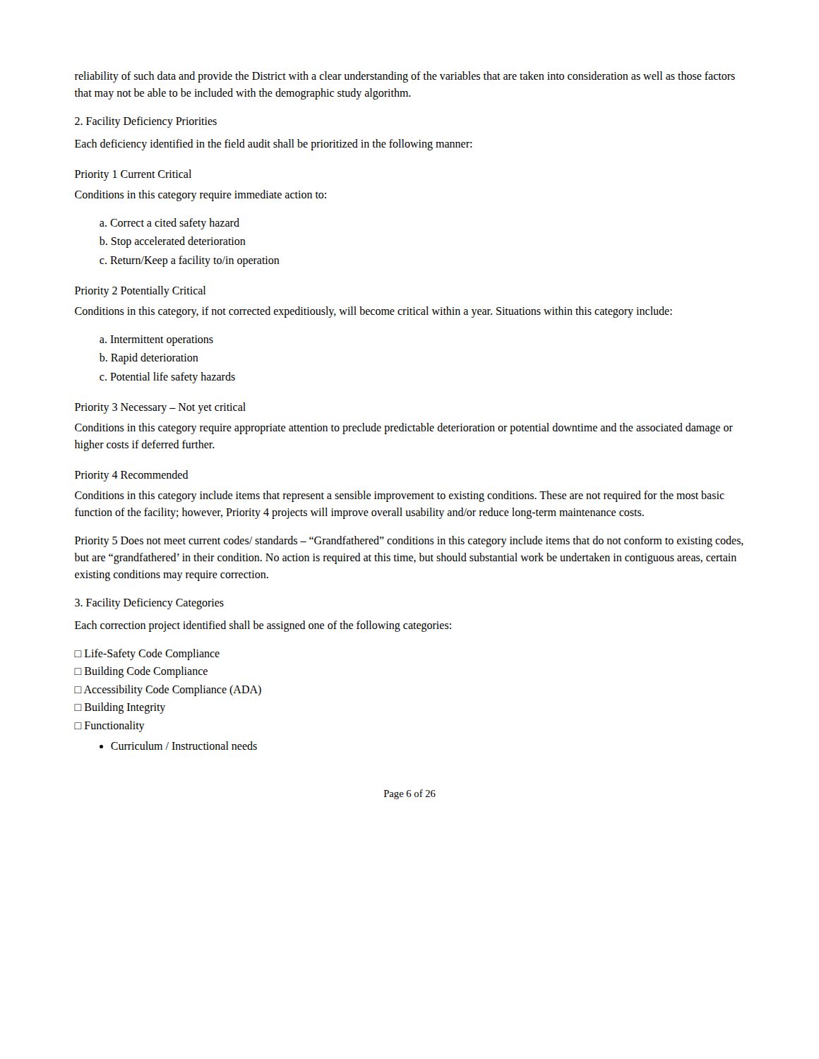reliability of such data and provide the District with a clear understanding of the variables that are taken into consideration as well as those factors that may not be able to be included with the demographic study algorithm.
2. Facility Deficiency Priorities
Each deficiency identified in the field audit shall be prioritized in the following manner:
Priority 1 Current Critical
Conditions in this category require immediate action to:
a. Correct a cited safety hazard
b. Stop accelerated deterioration
c. Return/Keep a facility to/in operation
Priority 2 Potentially Critical
Conditions in this category, if not corrected expeditiously, will become critical within a year. Situations within this category include:
a. Intermittent operations
b. Rapid deterioration
c. Potential life safety hazards
Priority 3 Necessary – Not yet critical
Conditions in this category require appropriate attention to preclude predictable deterioration or potential downtime and the associated damage or higher costs if deferred further.
Priority 4 Recommended
Conditions in this category include items that represent a sensible improvement to existing conditions. These are not required for the most basic function of the facility; however, Priority 4 projects will improve overall usability and/or reduce long-term maintenance costs.
Priority 5 Does not meet current codes/ standards – “Grandfathered” conditions in this category include items that do not conform to existing codes, but are “grandfathered’ in their condition. No action is required at this time, but should substantial work be undertaken in contiguous areas, certain existing conditions may require correction.
3. Facility Deficiency Categories
Each correction project identified shall be assigned one of the following categories:
□ Life-Safety Code Compliance
□ Building Code Compliance
□ Accessibility Code Compliance (ADA)
□ Building Integrity
□ Functionality
Curriculum / Instructional needs
Page 6 of 26